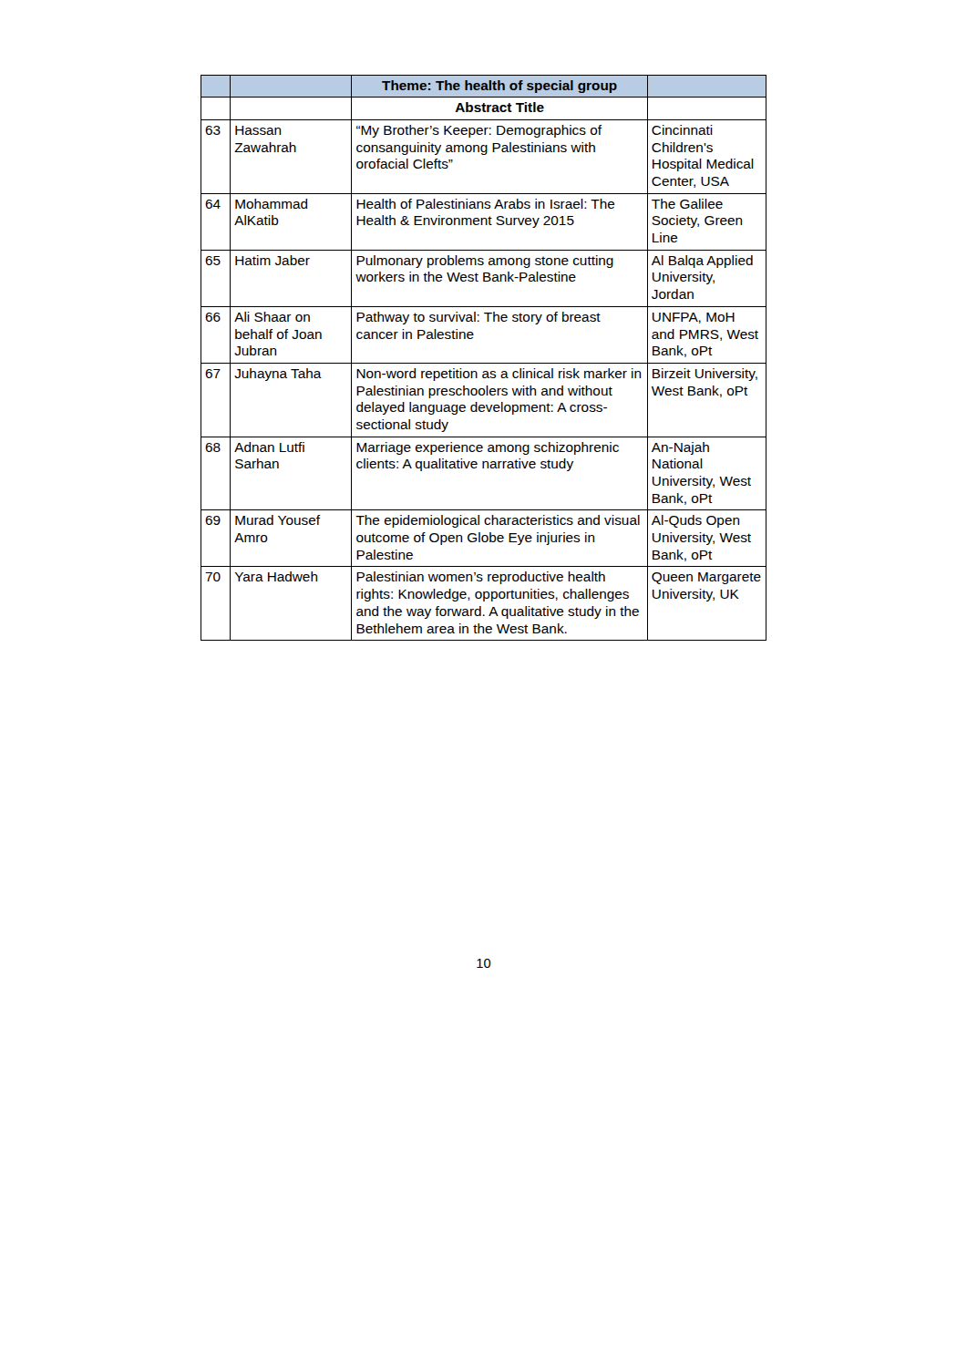| | | Theme: The health of special group | |
| | | Abstract Title | |
| 63 | Hassan Zawahrah | “My Brother’s Keeper: Demographics of consanguinity among Palestinians with orofacial Clefts” | Cincinnati Children's Hospital Medical Center, USA |
| 64 | Mohammad AlKatib | Health of Palestinians Arabs in Israel: The Health & Environment Survey 2015 | The Galilee Society, Green Line |
| 65 | Hatim Jaber | Pulmonary problems among stone cutting workers in the West Bank-Palestine | Al Balqa Applied University, Jordan |
| 66 | Ali Shaar on behalf of Joan Jubran | Pathway to survival: The story of breast cancer in Palestine | UNFPA, MoH and PMRS, West Bank, oPt |
| 67 | Juhayna Taha | Non-word repetition as a clinical risk marker in Palestinian preschoolers with and without delayed language development: A cross-sectional study | Birzeit University, West Bank, oPt |
| 68 | Adnan Lutfi Sarhan | Marriage experience among schizophrenic clients: A qualitative narrative study | An-Najah National University, West Bank, oPt |
| 69 | Murad Yousef Amro | The epidemiological characteristics and visual outcome of Open Globe Eye injuries in Palestine | Al-Quds Open University, West Bank, oPt |
| 70 | Yara Hadweh | Palestinian women’s reproductive health rights: Knowledge, opportunities, challenges and the way forward. A qualitative study in the Bethlehem area in the West Bank. | Queen Margarete University, UK |
10